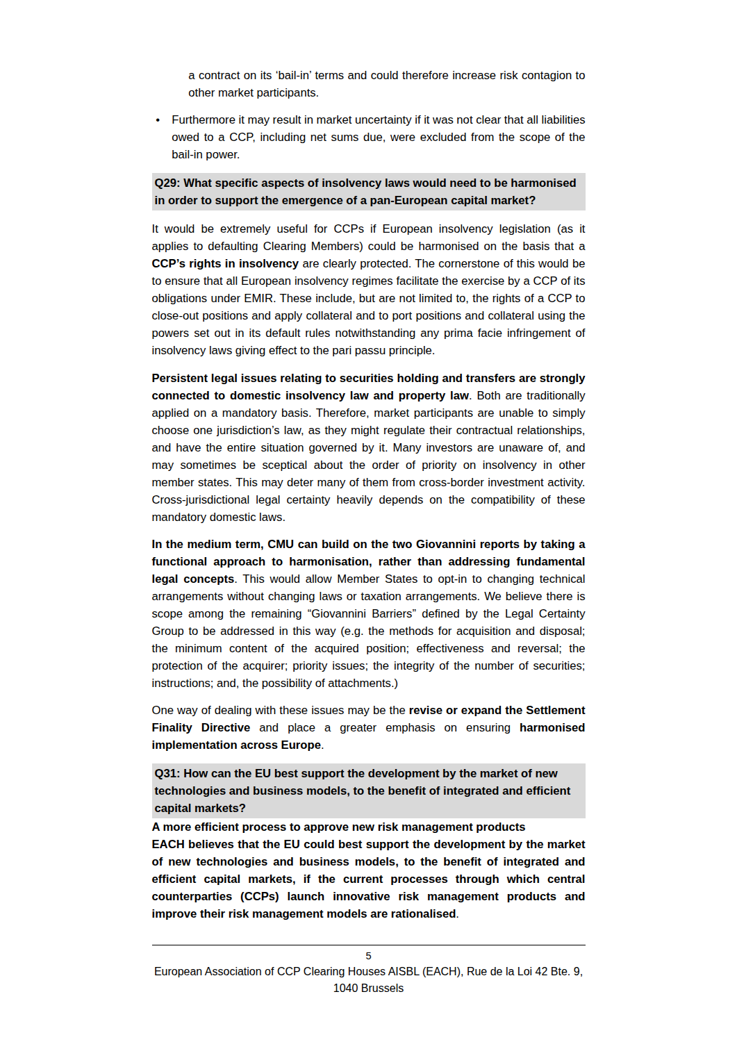a contract on its ‘bail-in’ terms and could therefore increase risk contagion to other market participants.
Furthermore it may result in market uncertainty if it was not clear that all liabilities owed to a CCP, including net sums due, were excluded from the scope of the bail-in power.
Q29: What specific aspects of insolvency laws would need to be harmonised in order to support the emergence of a pan-European capital market?
It would be extremely useful for CCPs if European insolvency legislation (as it applies to defaulting Clearing Members) could be harmonised on the basis that a CCP’s rights in insolvency are clearly protected. The cornerstone of this would be to ensure that all European insolvency regimes facilitate the exercise by a CCP of its obligations under EMIR. These include, but are not limited to, the rights of a CCP to close-out positions and apply collateral and to port positions and collateral using the powers set out in its default rules notwithstanding any prima facie infringement of insolvency laws giving effect to the pari passu principle.
Persistent legal issues relating to securities holding and transfers are strongly connected to domestic insolvency law and property law. Both are traditionally applied on a mandatory basis. Therefore, market participants are unable to simply choose one jurisdiction’s law, as they might regulate their contractual relationships, and have the entire situation governed by it. Many investors are unaware of, and may sometimes be sceptical about the order of priority on insolvency in other member states. This may deter many of them from cross-border investment activity. Cross-jurisdictional legal certainty heavily depends on the compatibility of these mandatory domestic laws.
In the medium term, CMU can build on the two Giovannini reports by taking a functional approach to harmonisation, rather than addressing fundamental legal concepts. This would allow Member States to opt-in to changing technical arrangements without changing laws or taxation arrangements. We believe there is scope among the remaining “Giovannini Barriers” defined by the Legal Certainty Group to be addressed in this way (e.g. the methods for acquisition and disposal; the minimum content of the acquired position; effectiveness and reversal; the protection of the acquirer; priority issues; the integrity of the number of securities; instructions; and, the possibility of attachments.)
One way of dealing with these issues may be the revise or expand the Settlement Finality Directive and place a greater emphasis on ensuring harmonised implementation across Europe.
Q31: How can the EU best support the development by the market of new technologies and business models, to the benefit of integrated and efficient capital markets?
A more efficient process to approve new risk management products
EACH believes that the EU could best support the development by the market of new technologies and business models, to the benefit of integrated and efficient capital markets, if the current processes through which central counterparties (CCPs) launch innovative risk management products and improve their risk management models are rationalised.
5
European Association of CCP Clearing Houses AISBL (EACH), Rue de la Loi 42 Bte. 9, 1040 Brussels